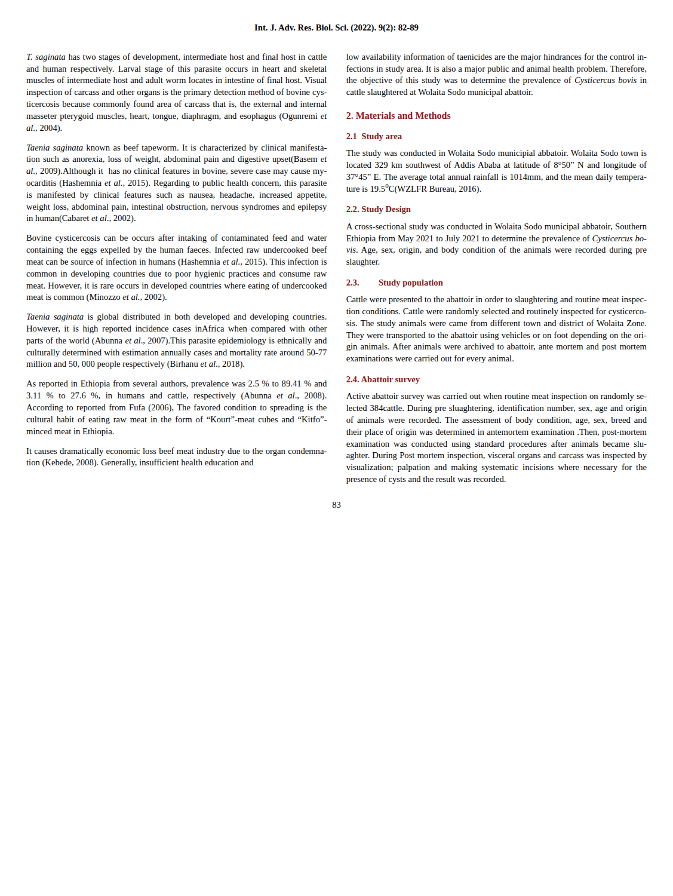Int. J. Adv. Res. Biol. Sci. (2022). 9(2): 82-89
T. saginata has two stages of development, intermediate host and final host in cattle and human respectively. Larval stage of this parasite occurs in heart and skeletal muscles of intermediate host and adult worm locates in intestine of final host. Visual inspection of carcass and other organs is the primary detection method of bovine cysticercosis because commonly found area of carcass that is, the external and internal masseter pterygoid muscles, heart, tongue, diaphragm, and esophagus (Ogunremi et al., 2004).
Taenia saginata known as beef tapeworm. It is characterized by clinical manifestation such as anorexia, loss of weight, abdominal pain and digestive upset(Basem et al., 2009).Although it has no clinical features in bovine, severe case may cause myocarditis (Hashemnia et al., 2015). Regarding to public health concern, this parasite is manifested by clinical features such as nausea, headache, increased appetite, weight loss, abdominal pain, intestinal obstruction, nervous syndromes and epilepsy in human(Cabaret et al., 2002).
Bovine cysticercosis can be occurs after intaking of contaminated feed and water containing the eggs expelled by the human faeces. Infected raw undercooked beef meat can be source of infection in humans (Hashemnia et al., 2015). This infection is common in developing countries due to poor hygienic practices and consume raw meat. However, it is rare occurs in developed countries where eating of undercooked meat is common (Minozzo et al., 2002).
Taenia saginata is global distributed in both developed and developing countries. However, it is high reported incidence cases inAfrica when compared with other parts of the world (Abunna et al., 2007).This parasite epidemiology is ethnically and culturally determined with estimation annually cases and mortality rate around 50-77 million and 50, 000 people respectively (Birhanu et al., 2018).
As reported in Ethiopia from several authors, prevalence was 2.5 % to 89.41 % and 3.11 % to 27.6 %, in humans and cattle, respectively (Abunna et al., 2008). According to reported from Fufa (2006), The favored condition to spreading is the cultural habit of eating raw meat in the form of “Kourt”-meat cubes and “Kitfo”-minced meat in Ethiopia.
It causes dramatically economic loss beef meat industry due to the organ condemnation (Kebede, 2008). Generally, insufficient health education and
low availability information of taenicides are the major hindrances for the control infections in study area. It is also a major public and animal health problem. Therefore, the objective of this study was to determine the prevalence of Cysticercus bovis in cattle slaughtered at Wolaita Sodo municipal abattoir.
2. Materials and Methods
2.1 Study area
The study was conducted in Wolaita Sodo municipial abbatoir. Wolaita Sodo town is located 329 km southwest of Addis Ababa at latitude of 8°50” N and longitude of 37°45” E. The average total annual rainfall is 1014mm, and the mean daily temperature is 19.50C(WZLFR Bureau, 2016).
2.2. Study Design
A cross-sectional study was conducted in Wolaita Sodo municipal abbatoir, Southern Ethiopia from May 2021 to July 2021 to determine the prevalence of Cysticercus bovis. Age, sex, origin, and body condition of the animals were recorded during pre slaughter.
2.3. Study population
Cattle were presented to the abattoir in order to slaughtering and routine meat inspection conditions. Cattle were randomly selected and routinely inspected for cysticercosis. The study animals were came from different town and district of Wolaita Zone. They were transported to the abattoir using vehicles or on foot depending on the origin animals. After animals were archived to abattoir, ante mortem and post mortem examinations were carried out for every animal.
2.4. Abattoir survey
Active abattoir survey was carried out when routine meat inspection on randomly selected 384cattle. During pre sluaghtering, identification number, sex, age and origin of animals were recorded. The assessment of body condition, age, sex, breed and their place of origin was determined in antemortem examination .Then, post-mortem examination was conducted using standard procedures after animals became sluaghter. During Post mortem inspection, visceral organs and carcass was inspected by visualization; palpation and making systematic incisions where necessary for the presence of cysts and the result was recorded.
83